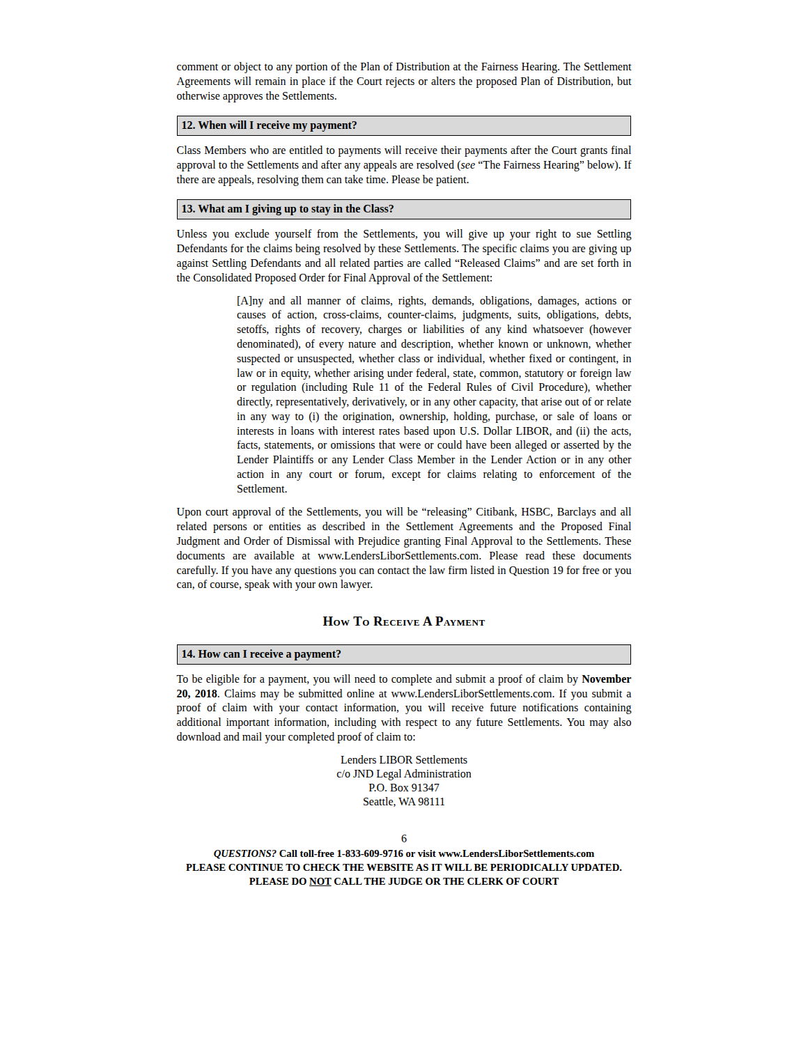comment or object to any portion of the Plan of Distribution at the Fairness Hearing. The Settlement Agreements will remain in place if the Court rejects or alters the proposed Plan of Distribution, but otherwise approves the Settlements.
12. When will I receive my payment?
Class Members who are entitled to payments will receive their payments after the Court grants final approval to the Settlements and after any appeals are resolved (see “The Fairness Hearing” below). If there are appeals, resolving them can take time. Please be patient.
13. What am I giving up to stay in the Class?
Unless you exclude yourself from the Settlements, you will give up your right to sue Settling Defendants for the claims being resolved by these Settlements. The specific claims you are giving up against Settling Defendants and all related parties are called “Released Claims” and are set forth in the Consolidated Proposed Order for Final Approval of the Settlement:
[A]ny and all manner of claims, rights, demands, obligations, damages, actions or causes of action, cross-claims, counter-claims, judgments, suits, obligations, debts, setoffs, rights of recovery, charges or liabilities of any kind whatsoever (however denominated), of every nature and description, whether known or unknown, whether suspected or unsuspected, whether class or individual, whether fixed or contingent, in law or in equity, whether arising under federal, state, common, statutory or foreign law or regulation (including Rule 11 of the Federal Rules of Civil Procedure), whether directly, representatively, derivatively, or in any other capacity, that arise out of or relate in any way to (i) the origination, ownership, holding, purchase, or sale of loans or interests in loans with interest rates based upon U.S. Dollar LIBOR, and (ii) the acts, facts, statements, or omissions that were or could have been alleged or asserted by the Lender Plaintiffs or any Lender Class Member in the Lender Action or in any other action in any court or forum, except for claims relating to enforcement of the Settlement.
Upon court approval of the Settlements, you will be “releasing” Citibank, HSBC, Barclays and all related persons or entities as described in the Settlement Agreements and the Proposed Final Judgment and Order of Dismissal with Prejudice granting Final Approval to the Settlements. These documents are available at www.LendersLiborSettlements.com. Please read these documents carefully. If you have any questions you can contact the law firm listed in Question 19 for free or you can, of course, speak with your own lawyer.
How To Receive A Payment
14. How can I receive a payment?
To be eligible for a payment, you will need to complete and submit a proof of claim by November 20, 2018. Claims may be submitted online at www.LendersLiborSettlements.com. If you submit a proof of claim with your contact information, you will receive future notifications containing additional important information, including with respect to any future Settlements. You may also download and mail your completed proof of claim to:
Lenders LIBOR Settlements
c/o JND Legal Administration
P.O. Box 91347
Seattle, WA 98111
6
QUESTIONS? Call toll-free 1-833-609-9716 or visit www.LendersLiborSettlements.com
PLEASE CONTINUE TO CHECK THE WEBSITE AS IT WILL BE PERIODICALLY UPDATED.
PLEASE DO NOT CALL THE JUDGE OR THE CLERK OF COURT